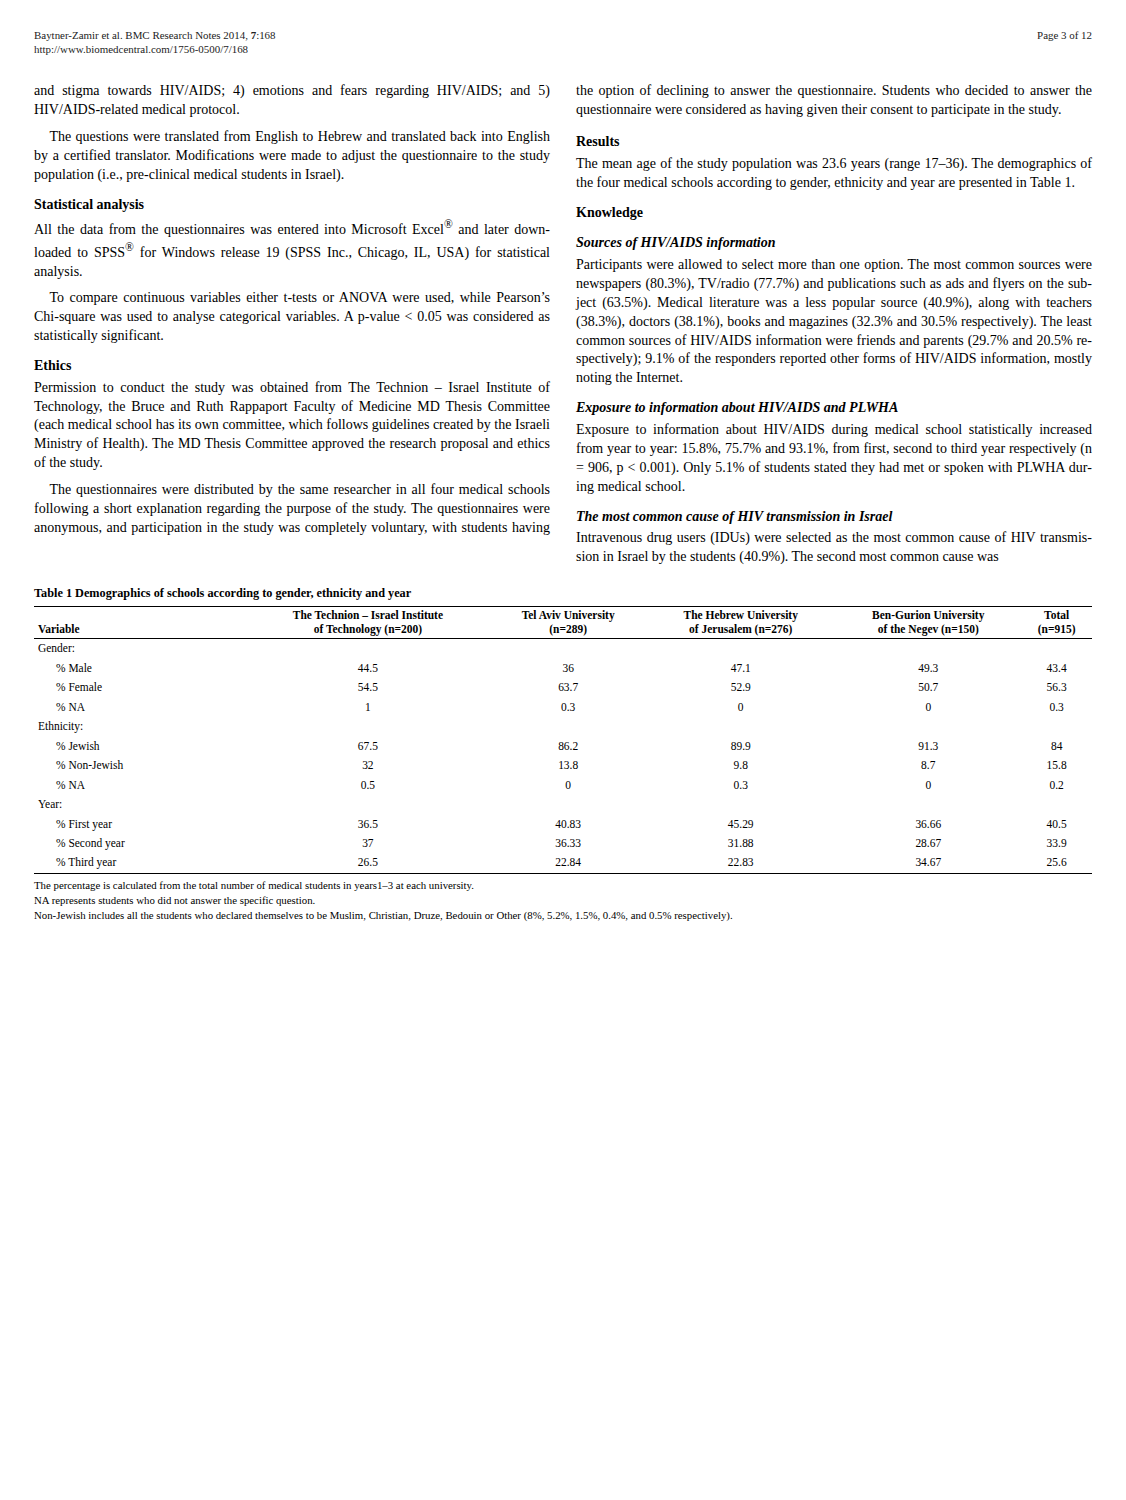Baytner-Zamir et al. BMC Research Notes 2014, 7:168
http://www.biomedcentral.com/1756-0500/7/168
Page 3 of 12
and stigma towards HIV/AIDS; 4) emotions and fears regarding HIV/AIDS; and 5) HIV/AIDS-related medical protocol.
The questions were translated from English to Hebrew and translated back into English by a certified translator. Modifications were made to adjust the questionnaire to the study population (i.e., pre-clinical medical students in Israel).
Statistical analysis
All the data from the questionnaires was entered into Microsoft Excel® and later downloaded to SPSS® for Windows release 19 (SPSS Inc., Chicago, IL, USA) for statistical analysis.
To compare continuous variables either t-tests or ANOVA were used, while Pearson’s Chi-square was used to analyse categorical variables. A p-value < 0.05 was considered as statistically significant.
Ethics
Permission to conduct the study was obtained from The Technion – Israel Institute of Technology, the Bruce and Ruth Rappaport Faculty of Medicine MD Thesis Committee (each medical school has its own committee, which follows guidelines created by the Israeli Ministry of Health). The MD Thesis Committee approved the research proposal and ethics of the study.
The questionnaires were distributed by the same researcher in all four medical schools following a short explanation regarding the purpose of the study. The questionnaires were anonymous, and participation in the study was completely voluntary, with students having the option of declining to answer the questionnaire. Students who decided to answer the questionnaire were considered as having given their consent to participate in the study.
Results
The mean age of the study population was 23.6 years (range 17–36). The demographics of the four medical schools according to gender, ethnicity and year are presented in Table 1.
Knowledge
Sources of HIV/AIDS information
Participants were allowed to select more than one option. The most common sources were newspapers (80.3%), TV/radio (77.7%) and publications such as ads and flyers on the subject (63.5%). Medical literature was a less popular source (40.9%), along with teachers (38.3%), doctors (38.1%), books and magazines (32.3% and 30.5% respectively). The least common sources of HIV/AIDS information were friends and parents (29.7% and 20.5% respectively); 9.1% of the responders reported other forms of HIV/AIDS information, mostly noting the Internet.
Exposure to information about HIV/AIDS and PLWHA
Exposure to information about HIV/AIDS during medical school statistically increased from year to year: 15.8%, 75.7% and 93.1%, from first, second to third year respectively (n = 906, p < 0.001). Only 5.1% of students stated they had met or spoken with PLWHA during medical school.
The most common cause of HIV transmission in Israel
Intravenous drug users (IDUs) were selected as the most common cause of HIV transmission in Israel by the students (40.9%). The second most common cause was
Table 1 Demographics of schools according to gender, ethnicity and year
| Variable | The Technion – Israel Institute of Technology (n=200) | Tel Aviv University (n=289) | The Hebrew University of Jerusalem (n=276) | Ben-Gurion University of the Negev (n=150) | Total (n=915) |
| --- | --- | --- | --- | --- | --- |
| Gender: | | | | | |
| % Male | 44.5 | 36 | 47.1 | 49.3 | 43.4 |
| % Female | 54.5 | 63.7 | 52.9 | 50.7 | 56.3 |
| % NA | 1 | 0.3 | 0 | 0 | 0.3 |
| Ethnicity: | | | | | |
| % Jewish | 67.5 | 86.2 | 89.9 | 91.3 | 84 |
| % Non-Jewish | 32 | 13.8 | 9.8 | 8.7 | 15.8 |
| % NA | 0.5 | 0 | 0.3 | 0 | 0.2 |
| Year: | | | | | |
| % First year | 36.5 | 40.83 | 45.29 | 36.66 | 40.5 |
| % Second year | 37 | 36.33 | 31.88 | 28.67 | 33.9 |
| % Third year | 26.5 | 22.84 | 22.83 | 34.67 | 25.6 |
The percentage is calculated from the total number of medical students in years1–3 at each university.
NA represents students who did not answer the specific question.
Non-Jewish includes all the students who declared themselves to be Muslim, Christian, Druze, Bedouin or Other (8%, 5.2%, 1.5%, 0.4%, and 0.5% respectively).